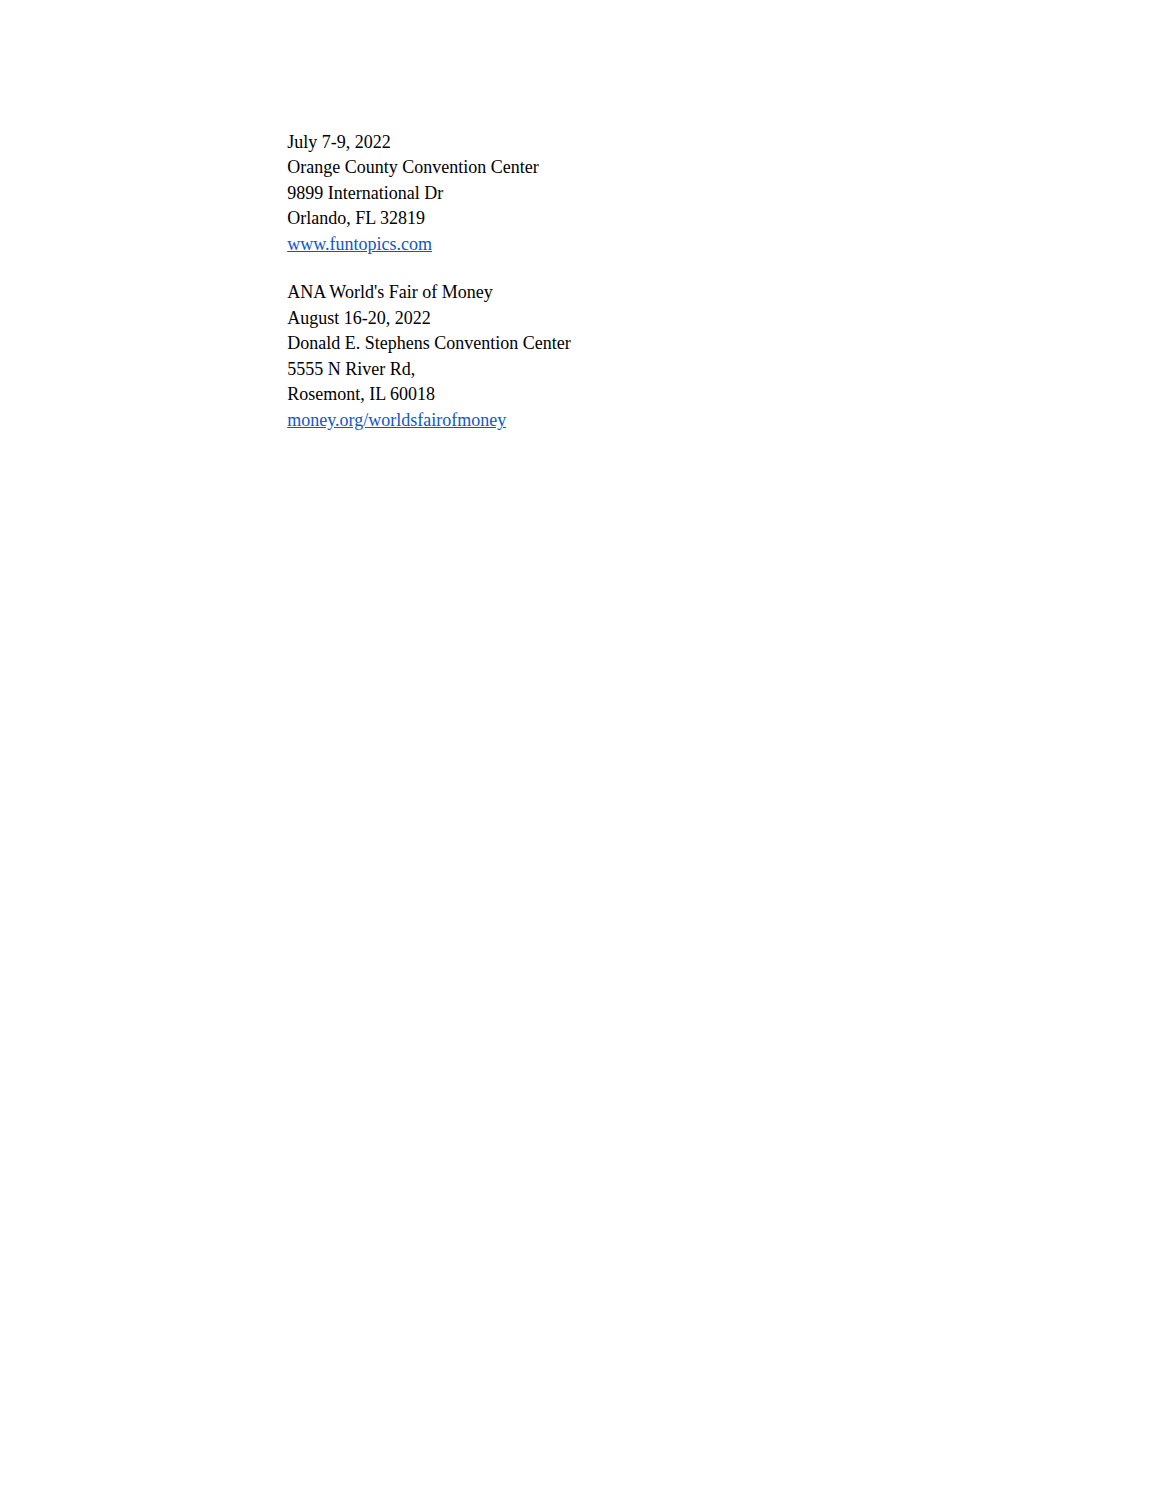July 7-9, 2022
Orange County Convention Center
9899 International Dr
Orlando, FL 32819
www.funtopics.com
ANA World's Fair of Money
August 16-20, 2022
Donald E. Stephens Convention Center
5555 N River Rd,
Rosemont, IL 60018
money.org/worldsfairofmoney